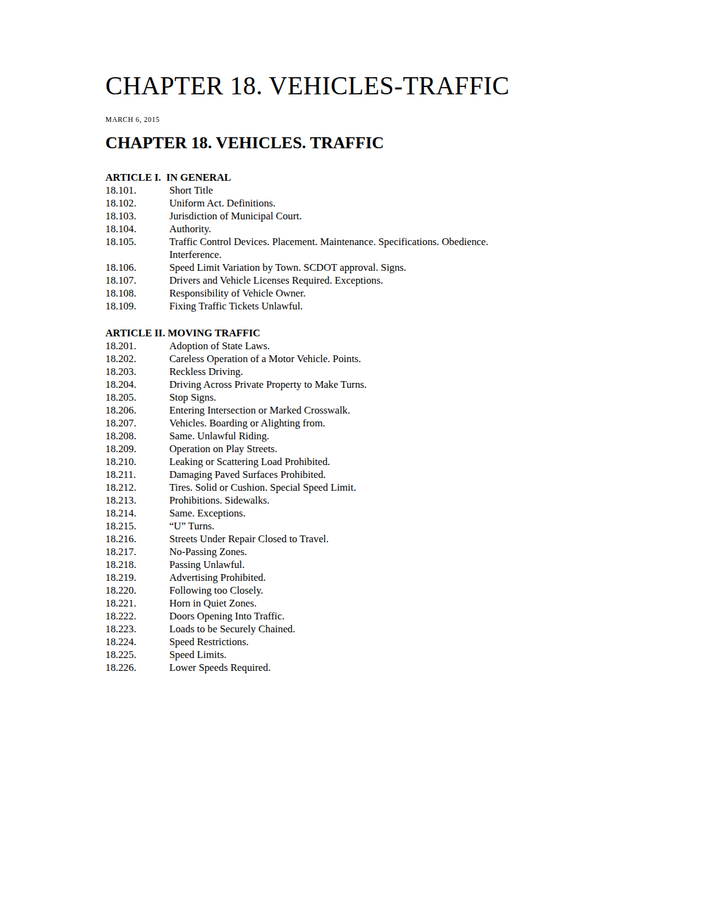CHAPTER 18. VEHICLES-TRAFFIC
MARCH 6, 2015
CHAPTER 18. VEHICLES. TRAFFIC
ARTICLE I. IN GENERAL
| 18.101. | Short Title |
| 18.102. | Uniform Act. Definitions. |
| 18.103. | Jurisdiction of Municipal Court. |
| 18.104. | Authority. |
| 18.105. | Traffic Control Devices. Placement. Maintenance. Specifications. Obedience. |
| | Interference. |
| 18.106. | Speed Limit Variation by Town. SCDOT approval. Signs. |
| 18.107. | Drivers and Vehicle Licenses Required. Exceptions. |
| 18.108. | Responsibility of Vehicle Owner. |
| 18.109. | Fixing Traffic Tickets Unlawful. |
ARTICLE II. MOVING TRAFFIC
| 18.201. | Adoption of State Laws. |
| 18.202. | Careless Operation of a Motor Vehicle. Points. |
| 18.203. | Reckless Driving. |
| 18.204. | Driving Across Private Property to Make Turns. |
| 18.205. | Stop Signs. |
| 18.206. | Entering Intersection or Marked Crosswalk. |
| 18.207. | Vehicles. Boarding or Alighting from. |
| 18.208. | Same. Unlawful Riding. |
| 18.209. | Operation on Play Streets. |
| 18.210. | Leaking or Scattering Load Prohibited. |
| 18.211. | Damaging Paved Surfaces Prohibited. |
| 18.212. | Tires. Solid or Cushion. Special Speed Limit. |
| 18.213. | Prohibitions. Sidewalks. |
| 18.214. | Same. Exceptions. |
| 18.215. | “U” Turns. |
| 18.216. | Streets Under Repair Closed to Travel. |
| 18.217. | No-Passing Zones. |
| 18.218. | Passing Unlawful. |
| 18.219. | Advertising Prohibited. |
| 18.220. | Following too Closely. |
| 18.221. | Horn in Quiet Zones. |
| 18.222. | Doors Opening Into Traffic. |
| 18.223. | Loads to be Securely Chained. |
| 18.224. | Speed Restrictions. |
| 18.225. | Speed Limits. |
| 18.226. | Lower Speeds Required. |